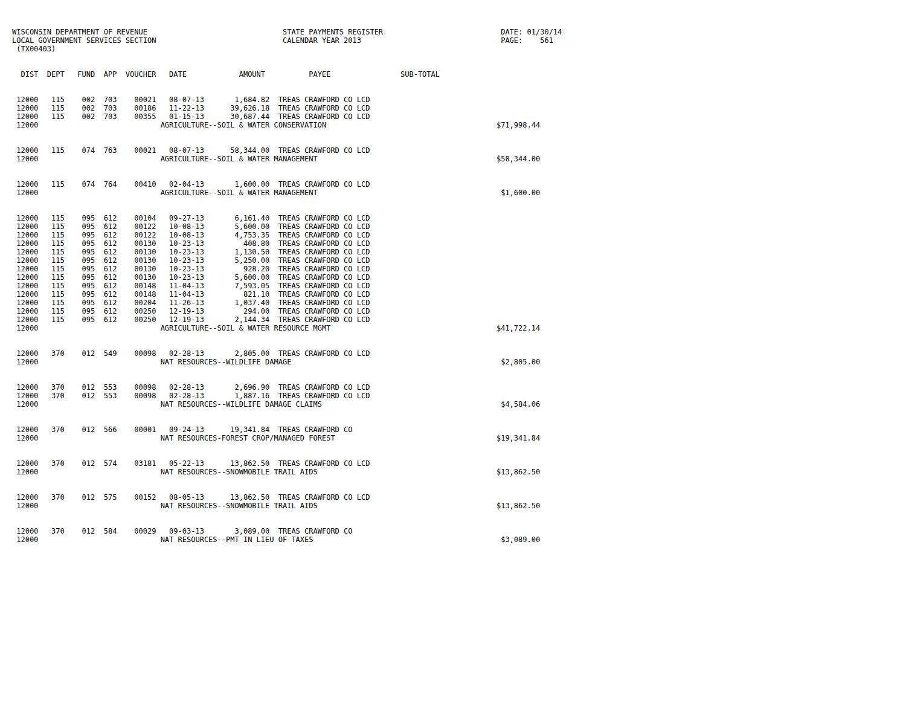WISCONSIN DEPARTMENT OF REVENUE                               STATE PAYMENTS REGISTER                           DATE: 01/30/14
LOCAL GOVERNMENT SERVICES SECTION                             CALENDAR YEAR 2013                                PAGE:    561
 (TX00403)


  DIST  DEPT   FUND  APP  VOUCHER   DATE            AMOUNT          PAYEE                SUB-TOTAL


 12000   115    002  703    00021   08-07-13       1,684.82  TREAS CRAWFORD CO LCD
 12000   115    002  703    00186   11-22-13      39,626.18  TREAS CRAWFORD CO LCD
 12000   115    002  703    00355   01-15-13      30,687.44  TREAS CRAWFORD CO LCD
 12000                            AGRICULTURE--SOIL & WATER CONSERVATION                                       $71,998.44


 12000   115    074  763    00021   08-07-13      58,344.00  TREAS CRAWFORD CO LCD
 12000                            AGRICULTURE--SOIL & WATER MANAGEMENT                                         $58,344.00


 12000   115    074  764    00410   02-04-13       1,600.00  TREAS CRAWFORD CO LCD
 12000                            AGRICULTURE--SOIL & WATER MANAGEMENT                                          $1,600.00


 12000   115    095  612    00104   09-27-13       6,161.40  TREAS CRAWFORD CO LCD
 12000   115    095  612    00122   10-08-13       5,600.00  TREAS CRAWFORD CO LCD
 12000   115    095  612    00122   10-08-13       4,753.35  TREAS CRAWFORD CO LCD
 12000   115    095  612    00130   10-23-13         408.80  TREAS CRAWFORD CO LCD
 12000   115    095  612    00130   10-23-13       1,130.50  TREAS CRAWFORD CO LCD
 12000   115    095  612    00130   10-23-13       5,250.00  TREAS CRAWFORD CO LCD
 12000   115    095  612    00130   10-23-13         928.20  TREAS CRAWFORD CO LCD
 12000   115    095  612    00130   10-23-13       5,600.00  TREAS CRAWFORD CO LCD
 12000   115    095  612    00148   11-04-13       7,593.05  TREAS CRAWFORD CO LCD
 12000   115    095  612    00148   11-04-13         821.10  TREAS CRAWFORD CO LCD
 12000   115    095  612    00204   11-26-13       1,037.40  TREAS CRAWFORD CO LCD
 12000   115    095  612    00250   12-19-13         294.00  TREAS CRAWFORD CO LCD
 12000   115    095  612    00250   12-19-13       2,144.34  TREAS CRAWFORD CO LCD
 12000                            AGRICULTURE--SOIL & WATER RESOURCE MGMT                                      $41,722.14


 12000   370    012  549    00098   02-28-13       2,805.00  TREAS CRAWFORD CO LCD
 12000                            NAT RESOURCES--WILDLIFE DAMAGE                                                $2,805.00


 12000   370    012  553    00098   02-28-13       2,696.90  TREAS CRAWFORD CO LCD
 12000   370    012  553    00098   02-28-13       1,887.16  TREAS CRAWFORD CO LCD
 12000                            NAT RESOURCES--WILDLIFE DAMAGE CLAIMS                                         $4,584.06


 12000   370    012  566    00001   09-24-13      19,341.84  TREAS CRAWFORD CO
 12000                            NAT RESOURCES-FOREST CROP/MANAGED FOREST                                     $19,341.84


 12000   370    012  574    03181   05-22-13      13,862.50  TREAS CRAWFORD CO LCD
 12000                            NAT RESOURCES--SNOWMOBILE TRAIL AIDS                                         $13,862.50


 12000   370    012  575    00152   08-05-13      13,862.50  TREAS CRAWFORD CO LCD
 12000                            NAT RESOURCES--SNOWMOBILE TRAIL AIDS                                         $13,862.50


 12000   370    012  584    00029   09-03-13       3,089.00  TREAS CRAWFORD CO
 12000                            NAT RESOURCES--PMT IN LIEU OF TAXES                                           $3,089.00